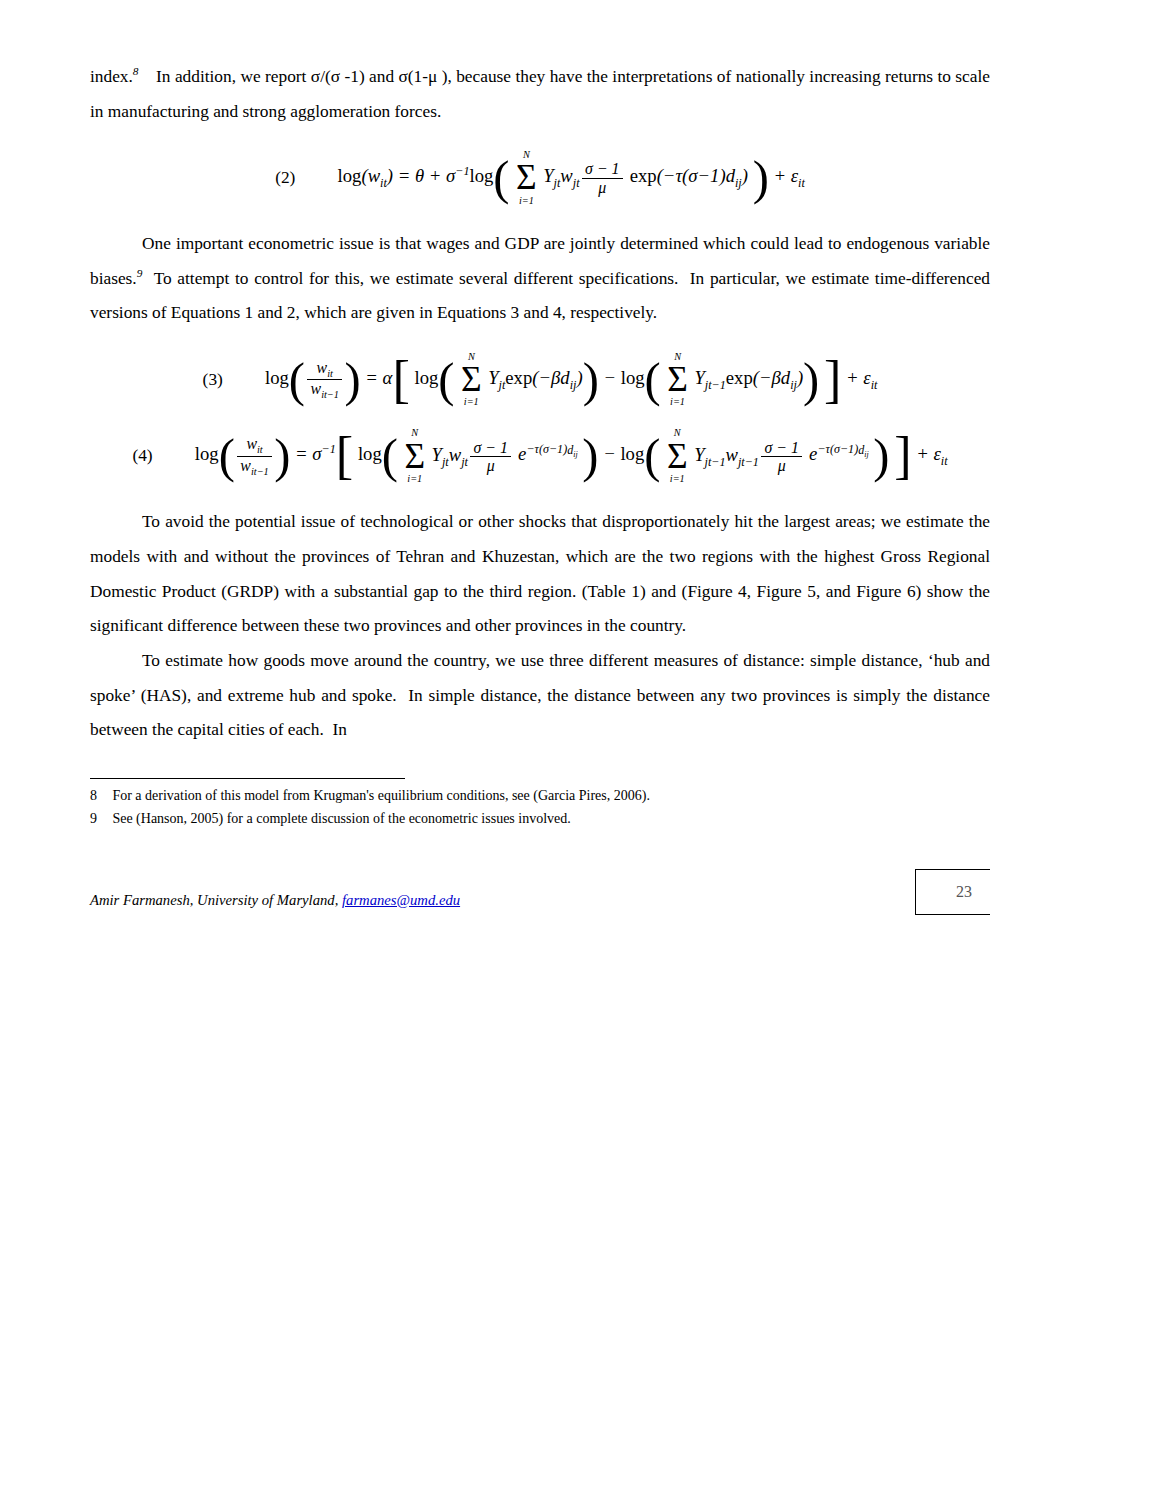index.8 In addition, we report σ/(σ -1) and σ(1-μ ), because they have the interpretations of nationally increasing returns to scale in manufacturing and strong agglomeration forces.
(2) log(wit) = θ + σ−1log( NΣi=1 Yjt wjt σ − 1 μ exp(−τ(σ−1)dij) ) + εit
One important econometric issue is that wages and GDP are jointly determined which could lead to endogenous variable biases.9 To attempt to control for this, we estimate several different specifications. In particular, we estimate time-differenced versions of Equations 1 and 2, which are given in Equations 3 and 4, respectively.
(3) log(wit wit−1) = α[ log( NΣi=1 Yjt exp(−βdij)) − log( NΣi=1 Yjt−1 exp(−βdij)) ] + εit
(4) log(wit wit−1) = σ−1[ log( NΣi=1 Yjt wjt σ − 1 μ e−τ(σ−1)dij ) − log( NΣi=1 Yjt−1 wjt−1 σ − 1 μ e−τ(σ−1)dij ) ] + εit
To avoid the potential issue of technological or other shocks that disproportionately hit the largest areas; we estimate the models with and without the provinces of Tehran and Khuzestan, which are the two regions with the highest Gross Regional Domestic Product (GRDP) with a substantial gap to the third region. (Table 1) and (Figure 4, Figure 5, and Figure 6) show the significant difference between these two provinces and other provinces in the country.
To estimate how goods move around the country, we use three different measures of distance: simple distance, ‘hub and spoke’ (HAS), and extreme hub and spoke. In simple distance, the distance between any two provinces is simply the distance between the capital cities of each. In
8 For a derivation of this model from Krugman's equilibrium conditions, see (Garcia Pires, 2006).
9 See (Hanson, 2005) for a complete discussion of the econometric issues involved.
Amir Farmanesh, University of Maryland, farmanes@umd.edu
23